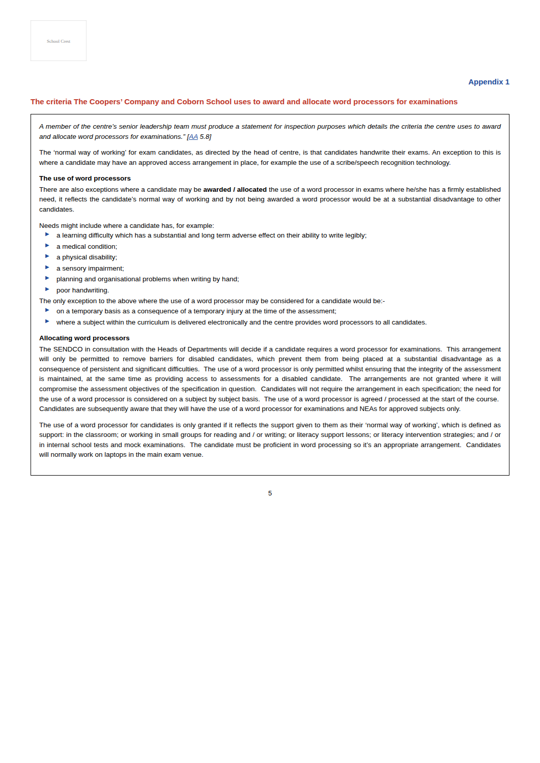Appendix 1
The criteria The Coopers’ Company and Coborn School uses to award and allocate word processors for examinations
A member of the centre’s senior leadership team must produce a statement for inspection purposes which details the criteria the centre uses to award and allocate word processors for examinations.” [AA 5.8]
The ‘normal way of working’ for exam candidates, as directed by the head of centre, is that candidates handwrite their exams. An exception to this is where a candidate may have an approved access arrangement in place, for example the use of a scribe/speech recognition technology.
The use of word processors
There are also exceptions where a candidate may be awarded / allocated the use of a word processor in exams where he/she has a firmly established need, it reflects the candidate’s normal way of working and by not being awarded a word processor would be at a substantial disadvantage to other candidates.
Needs might include where a candidate has, for example:
a learning difficulty which has a substantial and long term adverse effect on their ability to write legibly;
a medical condition;
a physical disability;
a sensory impairment;
planning and organisational problems when writing by hand;
poor handwriting.
The only exception to the above where the use of a word processor may be considered for a candidate would be:-
on a temporary basis as a consequence of a temporary injury at the time of the assessment;
where a subject within the curriculum is delivered electronically and the centre provides word processors to all candidates.
Allocating word processors
The SENDCO in consultation with the Heads of Departments will decide if a candidate requires a word processor for examinations. This arrangement will only be permitted to remove barriers for disabled candidates, which prevent them from being placed at a substantial disadvantage as a consequence of persistent and significant difficulties. The use of a word processor is only permitted whilst ensuring that the integrity of the assessment is maintained, at the same time as providing access to assessments for a disabled candidate. The arrangements are not granted where it will compromise the assessment objectives of the specification in question. Candidates will not require the arrangement in each specification; the need for the use of a word processor is considered on a subject by subject basis. The use of a word processor is agreed / processed at the start of the course. Candidates are subsequently aware that they will have the use of a word processor for examinations and NEAs for approved subjects only.
The use of a word processor for candidates is only granted if it reflects the support given to them as their ‘normal way of working’, which is defined as support: in the classroom; or working in small groups for reading and / or writing; or literacy support lessons; or literacy intervention strategies; and / or in internal school tests and mock examinations. The candidate must be proficient in word processing so it’s an appropriate arrangement. Candidates will normally work on laptops in the main exam venue.
5